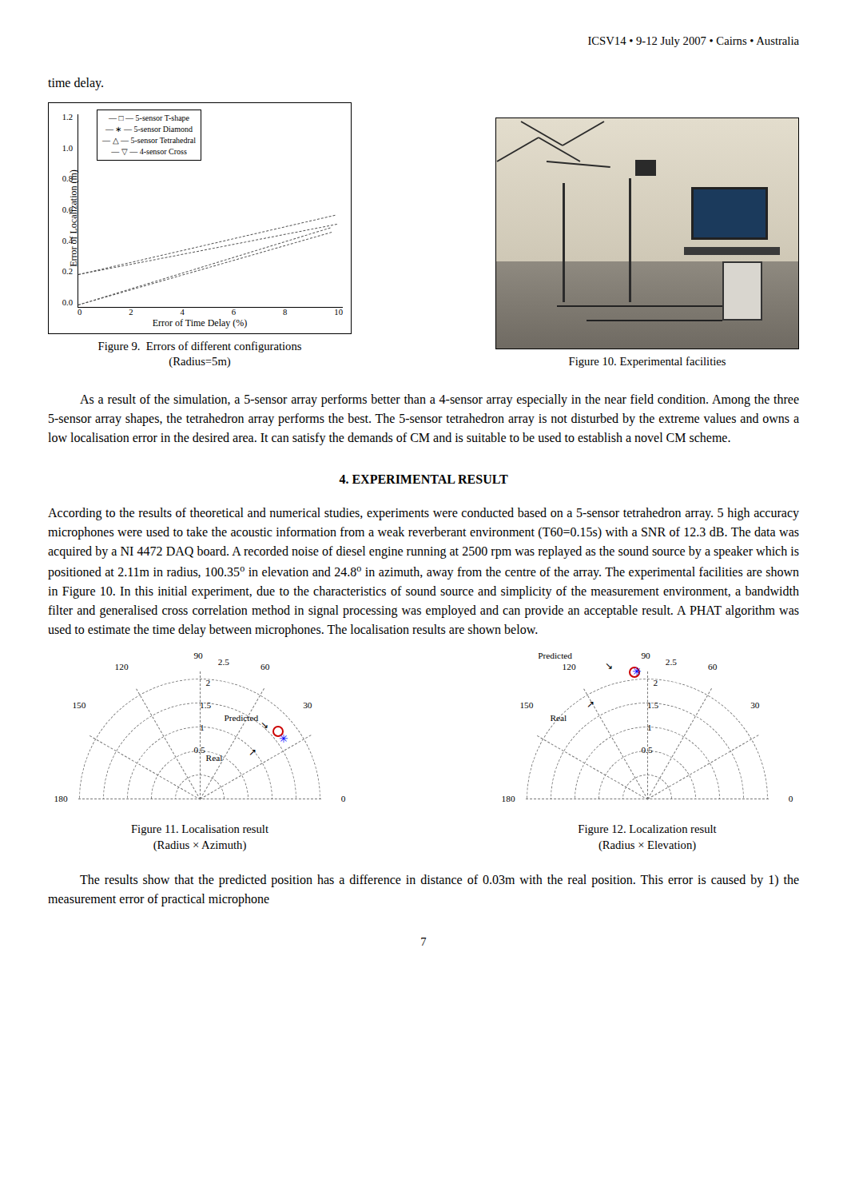ICSV14 • 9-12 July 2007 • Cairns • Australia
time delay.
Error of Localization (m)
— □ — 5-sensor T-shape
— ∗ — 5-sensor Diamond
— △ — 5-sensor Tetrahedral
— ▽ — 4-sensor Cross
1.2 1.0 0.8 0.6 0.4 0.2 0.0
0246810
Error of Time Delay (%)
Figure 9. Errors of different configurations
(Radius=5m)
Figure 10. Experimental facilities
As a result of the simulation, a 5-sensor array performs better than a 4-sensor array especially in the near field condition. Among the three 5-sensor array shapes, the tetrahedron array performs the best. The 5-sensor tetrahedron array is not disturbed by the extreme values and owns a low localisation error in the desired area. It can satisfy the demands of CM and is suitable to be used to establish a novel CM scheme.
4. EXPERIMENTAL RESULT
According to the results of theoretical and numerical studies, experiments were conducted based on a 5-sensor tetrahedron array. 5 high accuracy microphones were used to take the acoustic information from a weak reverberant environment (T60=0.15s) with a SNR of 12.3 dB. The data was acquired by a NI 4472 DAQ board. A recorded noise of diesel engine running at 2500 rpm was replayed as the sound source by a speaker which is positioned at 2.11m in radius, 100.35o in elevation and 24.8o in azimuth, away from the centre of the array. The experimental facilities are shown in Figure 10. In this initial experiment, due to the characteristics of sound source and simplicity of the measurement environment, a bandwidth filter and generalised cross correlation method in signal processing was employed and can provide an acceptable result. A PHAT algorithm was used to estimate the time delay between microphones. The localisation results are shown below.
90
120
60
150
30
180
0
2.5
2
1.5
1
0.5
Predicted
Real
✳
↘
↗
Figure 11. Localisation result
(Radius × Azimuth)
90
120
60
150
30
180
0
2.5
2
1.5
1
0.5
Predicted
Real
✳
↘
↗
Figure 12. Localization result
(Radius × Elevation)
The results show that the predicted position has a difference in distance of 0.03m with the real position. This error is caused by 1) the measurement error of practical microphone
7